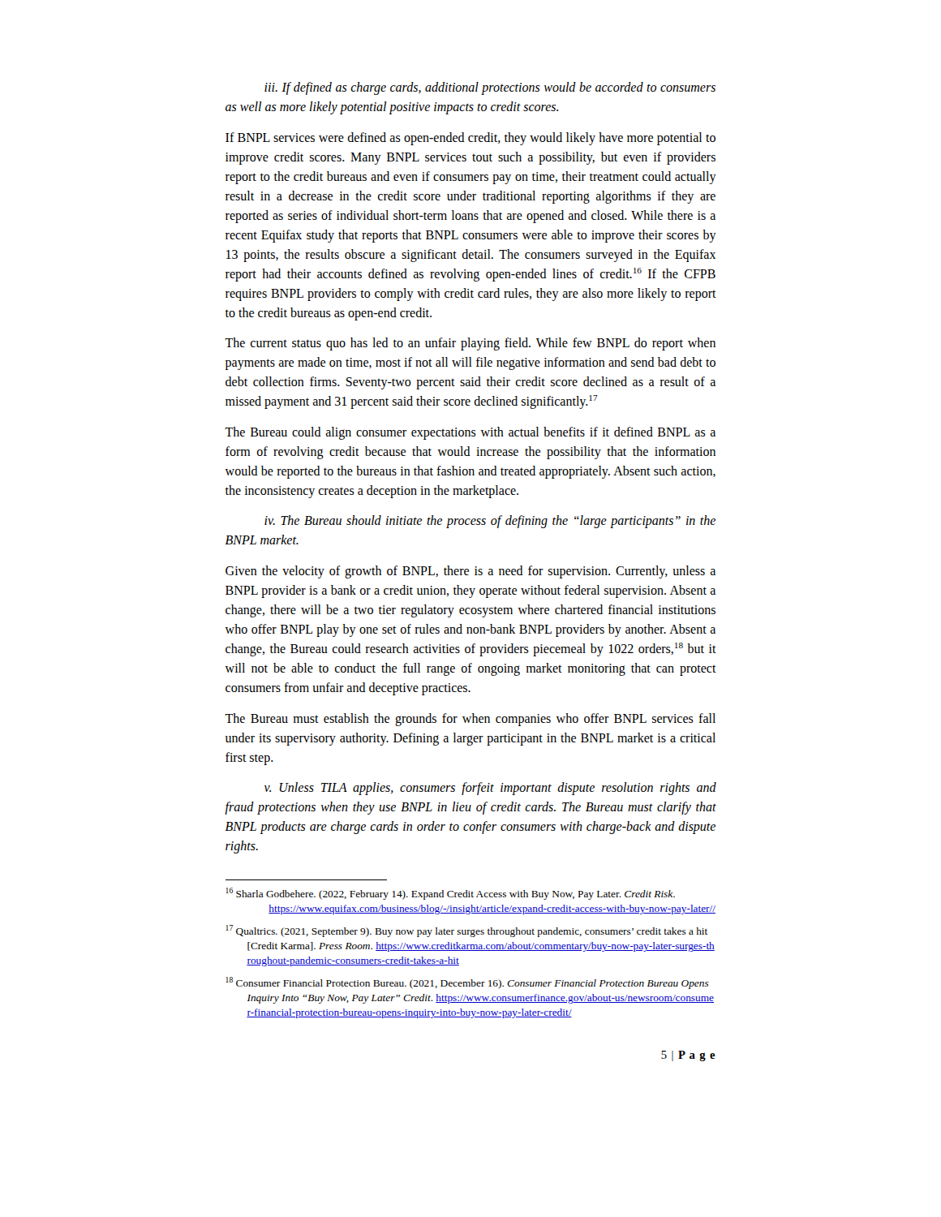iii. If defined as charge cards, additional protections would be accorded to consumers as well as more likely potential positive impacts to credit scores.
If BNPL services were defined as open-ended credit, they would likely have more potential to improve credit scores. Many BNPL services tout such a possibility, but even if providers report to the credit bureaus and even if consumers pay on time, their treatment could actually result in a decrease in the credit score under traditional reporting algorithms if they are reported as series of individual short-term loans that are opened and closed. While there is a recent Equifax study that reports that BNPL consumers were able to improve their scores by 13 points, the results obscure a significant detail. The consumers surveyed in the Equifax report had their accounts defined as revolving open-ended lines of credit.16 If the CFPB requires BNPL providers to comply with credit card rules, they are also more likely to report to the credit bureaus as open-end credit.
The current status quo has led to an unfair playing field. While few BNPL do report when payments are made on time, most if not all will file negative information and send bad debt to debt collection firms. Seventy-two percent said their credit score declined as a result of a missed payment and 31 percent said their score declined significantly.17
The Bureau could align consumer expectations with actual benefits if it defined BNPL as a form of revolving credit because that would increase the possibility that the information would be reported to the bureaus in that fashion and treated appropriately. Absent such action, the inconsistency creates a deception in the marketplace.
iv. The Bureau should initiate the process of defining the “large participants” in the BNPL market.
Given the velocity of growth of BNPL, there is a need for supervision. Currently, unless a BNPL provider is a bank or a credit union, they operate without federal supervision. Absent a change, there will be a two tier regulatory ecosystem where chartered financial institutions who offer BNPL play by one set of rules and non-bank BNPL providers by another. Absent a change, the Bureau could research activities of providers piecemeal by 1022 orders,18 but it will not be able to conduct the full range of ongoing market monitoring that can protect consumers from unfair and deceptive practices.
The Bureau must establish the grounds for when companies who offer BNPL services fall under its supervisory authority. Defining a larger participant in the BNPL market is a critical first step.
v. Unless TILA applies, consumers forfeit important dispute resolution rights and fraud protections when they use BNPL in lieu of credit cards. The Bureau must clarify that BNPL products are charge cards in order to confer consumers with charge-back and dispute rights.
16 Sharla Godbehere. (2022, February 14). Expand Credit Access with Buy Now, Pay Later. Credit Risk.
https://www.equifax.com/business/blog/-/insight/article/expand-credit-access-with-buy-now-pay-later//
17 Qualtrics. (2021, September 9). Buy now pay later surges throughout pandemic, consumers’ credit takes a hit [Credit Karma]. Press Room. https://www.creditkarma.com/about/commentary/buy-now-pay-later-surges-throughout-pandemic-consumers-credit-takes-a-hit
18 Consumer Financial Protection Bureau. (2021, December 16). Consumer Financial Protection Bureau Opens Inquiry Into “Buy Now, Pay Later” Credit. https://www.consumerfinance.gov/about-us/newsroom/consumer-financial-protection-bureau-opens-inquiry-into-buy-now-pay-later-credit/
5 | P a g e